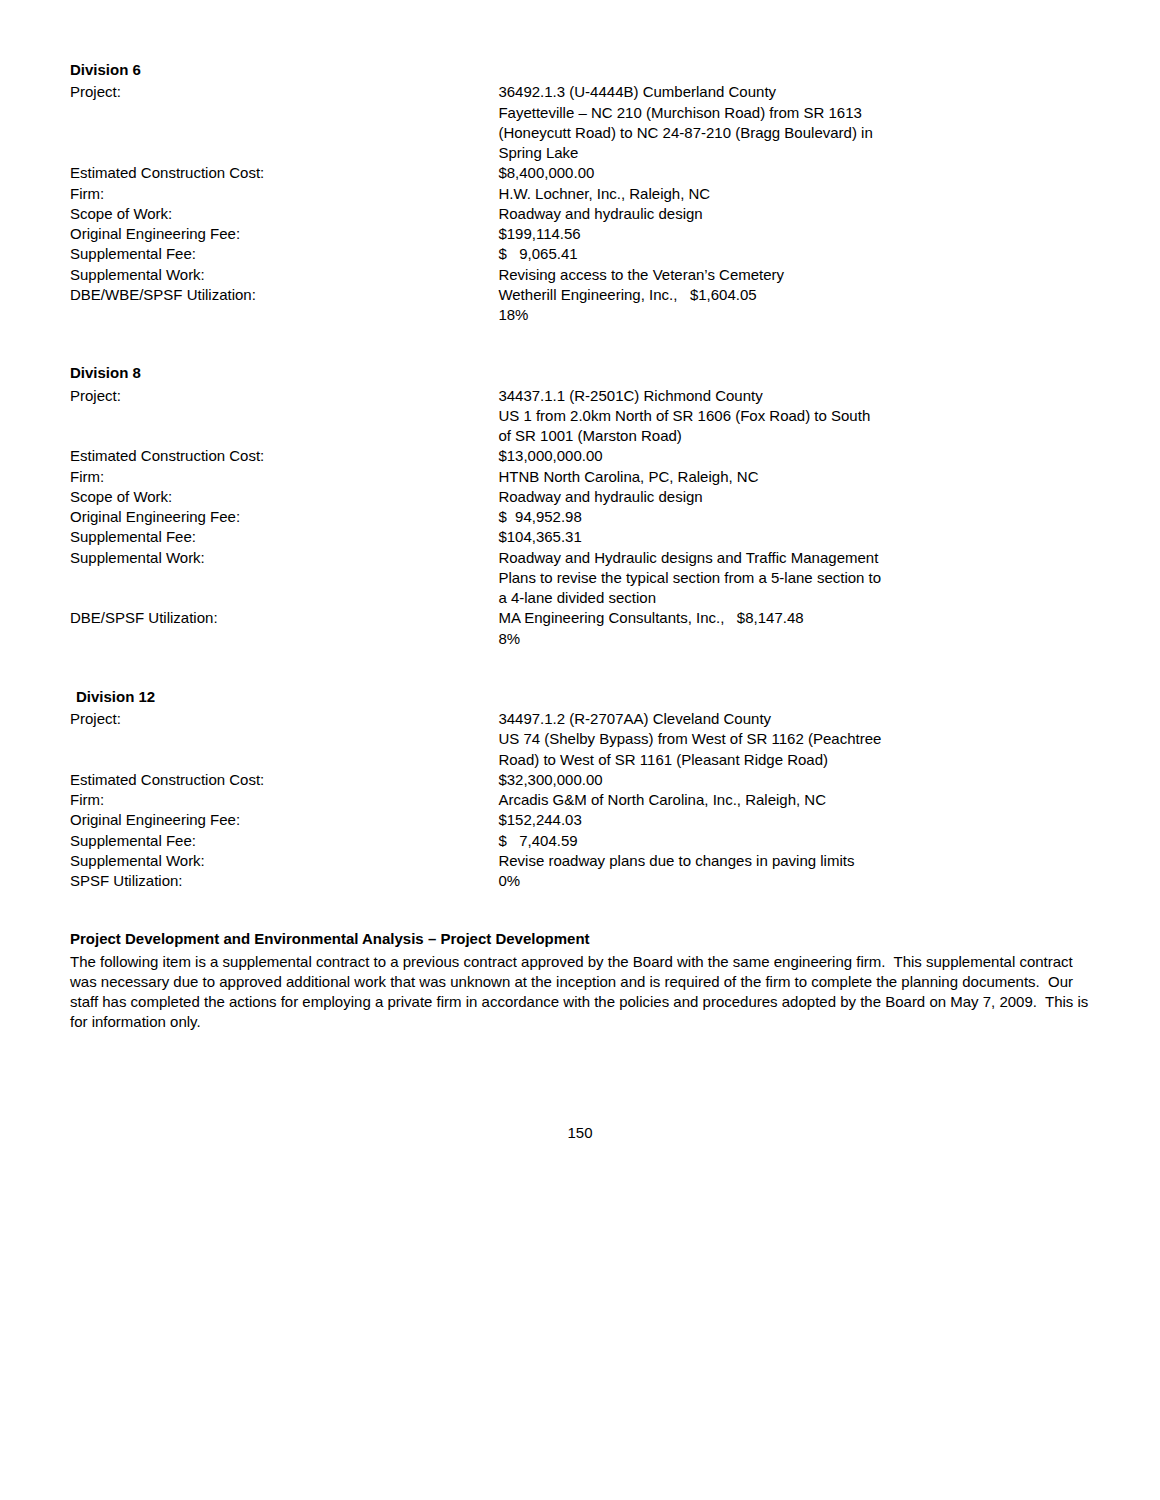Division 6
| Project: | 36492.1.3 (U-4444B) Cumberland County Fayetteville – NC 210 (Murchison Road) from SR 1613 (Honeycutt Road) to NC 24-87-210 (Bragg Boulevard) in Spring Lake |
| Estimated Construction Cost: | $8,400,000.00 |
| Firm: | H.W. Lochner, Inc., Raleigh, NC |
| Scope of Work: | Roadway and hydraulic design |
| Original Engineering Fee: | $199,114.56 |
| Supplemental Fee: | $ 9,065.41 |
| Supplemental Work: | Revising access to the Veteran’s Cemetery |
| DBE/WBE/SPSF Utilization: | Wetherill Engineering, Inc., $1,604.05 18% |
Division 8
| Project: | 34437.1.1 (R-2501C) Richmond County US 1 from 2.0km North of SR 1606 (Fox Road) to South of SR 1001 (Marston Road) |
| Estimated Construction Cost: | $13,000,000.00 |
| Firm: | HTNB North Carolina, PC, Raleigh, NC |
| Scope of Work: | Roadway and hydraulic design |
| Original Engineering Fee: | $ 94,952.98 |
| Supplemental Fee: | $104,365.31 |
| Supplemental Work: | Roadway and Hydraulic designs and Traffic Management Plans to revise the typical section from a 5-lane section to a 4-lane divided section |
| DBE/SPSF Utilization: | MA Engineering Consultants, Inc., $8,147.48 8% |
Division 12
| Project: | 34497.1.2 (R-2707AA) Cleveland County US 74 (Shelby Bypass) from West of SR 1162 (Peachtree Road) to West of SR 1161 (Pleasant Ridge Road) |
| Estimated Construction Cost: | $32,300,000.00 |
| Firm: | Arcadis G&M of North Carolina, Inc., Raleigh, NC |
| Original Engineering Fee: | $152,244.03 |
| Supplemental Fee: | $ 7,404.59 |
| Supplemental Work: | Revise roadway plans due to changes in paving limits |
| SPSF Utilization: | 0% |
Project Development and Environmental Analysis – Project Development
The following item is a supplemental contract to a previous contract approved by the Board with the same engineering firm. This supplemental contract was necessary due to approved additional work that was unknown at the inception and is required of the firm to complete the planning documents. Our staff has completed the actions for employing a private firm in accordance with the policies and procedures adopted by the Board on May 7, 2009. This is for information only.
150